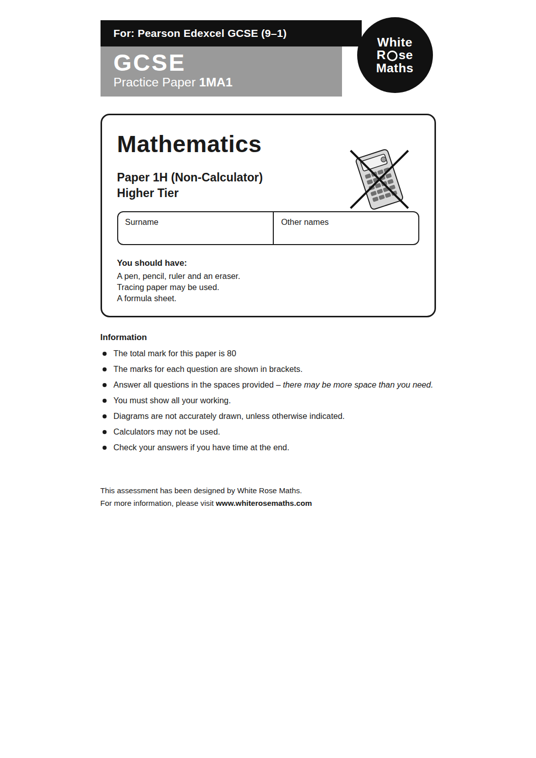For: Pearson Edexcel GCSE (9–1)
GCSE Practice Paper 1MA1
White R se Maths
Mathematics
Paper 1H (Non-Calculator)
Higher Tier
Surname
Other names
You should have:
A pen, pencil, ruler and an eraser.
Tracing paper may be used.
A formula sheet.
Information
The total mark for this paper is 80
The marks for each question are shown in brackets.
Answer all questions in the spaces provided – there may be more space than you need.
You must show all your working.
Diagrams are not accurately drawn, unless otherwise indicated.
Calculators may not be used.
Check your answers if you have time at the end.
This assessment has been designed by White Rose Maths.
For more information, please visit www.whiterosemaths.com